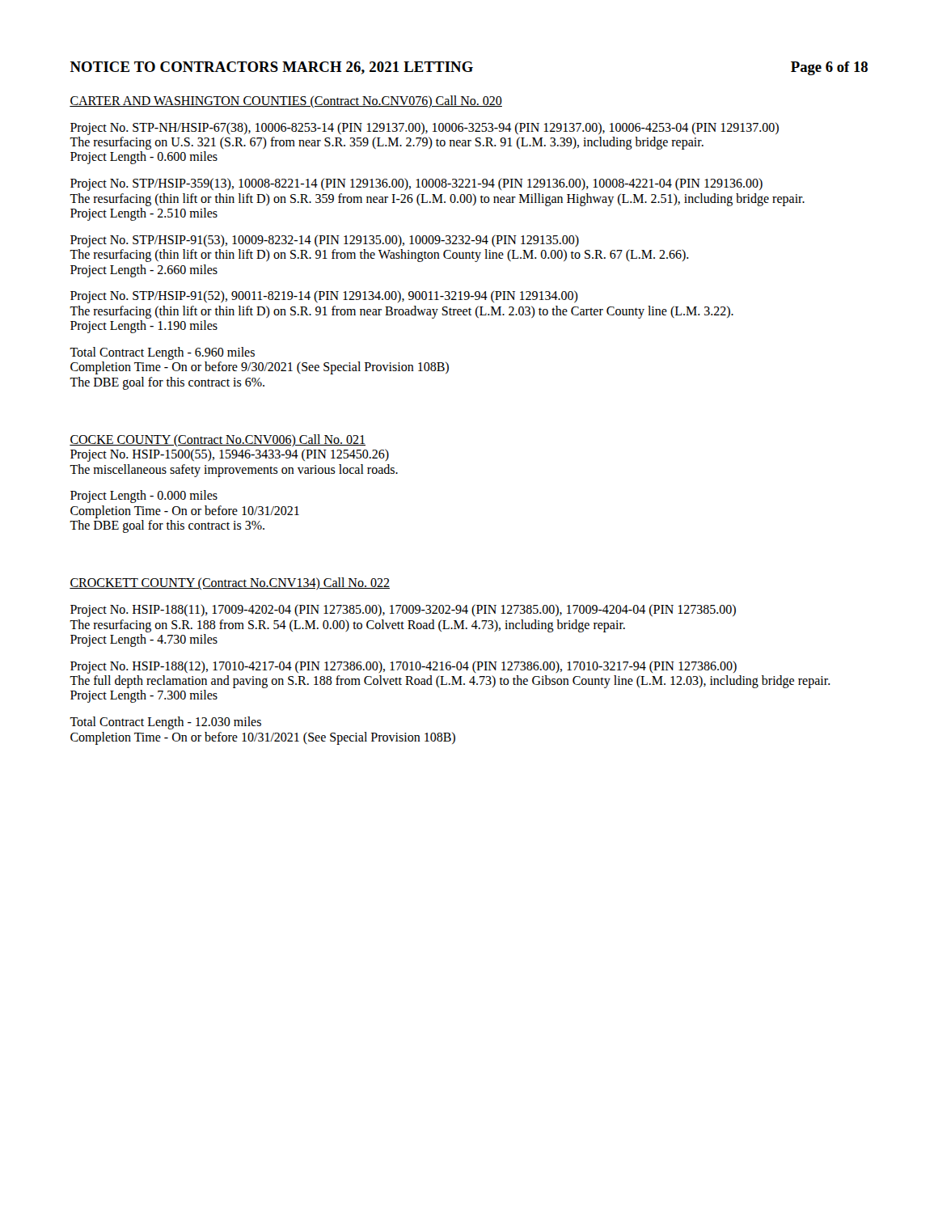NOTICE TO CONTRACTORS MARCH 26, 2021 LETTING Page 6 of 18
CARTER AND WASHINGTON COUNTIES (Contract No.CNV076) Call No. 020
Project No. STP-NH/HSIP-67(38), 10006-8253-14 (PIN 129137.00), 10006-3253-94 (PIN 129137.00), 10006-4253-04 (PIN 129137.00)
The resurfacing on U.S. 321 (S.R. 67) from near S.R. 359 (L.M. 2.79) to near S.R. 91 (L.M. 3.39), including bridge repair.
Project Length - 0.600 miles
Project No. STP/HSIP-359(13), 10008-8221-14 (PIN 129136.00), 10008-3221-94 (PIN 129136.00), 10008-4221-04 (PIN 129136.00)
The resurfacing (thin lift or thin lift D) on S.R. 359 from near I-26 (L.M. 0.00) to near Milligan Highway (L.M. 2.51), including bridge repair.
Project Length - 2.510 miles
Project No. STP/HSIP-91(53), 10009-8232-14 (PIN 129135.00), 10009-3232-94 (PIN 129135.00)
The resurfacing (thin lift or thin lift D) on S.R. 91 from the Washington County line (L.M. 0.00) to S.R. 67 (L.M. 2.66).
Project Length - 2.660 miles
Project No. STP/HSIP-91(52), 90011-8219-14 (PIN 129134.00), 90011-3219-94 (PIN 129134.00)
The resurfacing (thin lift or thin lift D) on S.R. 91 from near Broadway Street (L.M. 2.03) to the Carter County line (L.M. 3.22).
Project Length - 1.190 miles
Total Contract Length - 6.960 miles
Completion Time - On or before 9/30/2021 (See Special Provision 108B)
The DBE goal for this contract is 6%.
COCKE COUNTY (Contract No.CNV006) Call No. 021
Project No. HSIP-1500(55), 15946-3433-94 (PIN 125450.26)
The miscellaneous safety improvements on various local roads.
Project Length - 0.000 miles
Completion Time - On or before 10/31/2021
The DBE goal for this contract is 3%.
CROCKETT COUNTY (Contract No.CNV134) Call No. 022
Project No. HSIP-188(11), 17009-4202-04 (PIN 127385.00), 17009-3202-94 (PIN 127385.00), 17009-4204-04 (PIN 127385.00)
The resurfacing on S.R. 188 from S.R. 54 (L.M. 0.00) to Colvett Road (L.M. 4.73), including bridge repair.
Project Length - 4.730 miles
Project No. HSIP-188(12), 17010-4217-04 (PIN 127386.00), 17010-4216-04 (PIN 127386.00), 17010-3217-94 (PIN 127386.00)
The full depth reclamation and paving on S.R. 188 from Colvett Road (L.M. 4.73) to the Gibson County line (L.M. 12.03), including bridge repair.
Project Length - 7.300 miles
Total Contract Length - 12.030 miles
Completion Time - On or before 10/31/2021 (See Special Provision 108B)